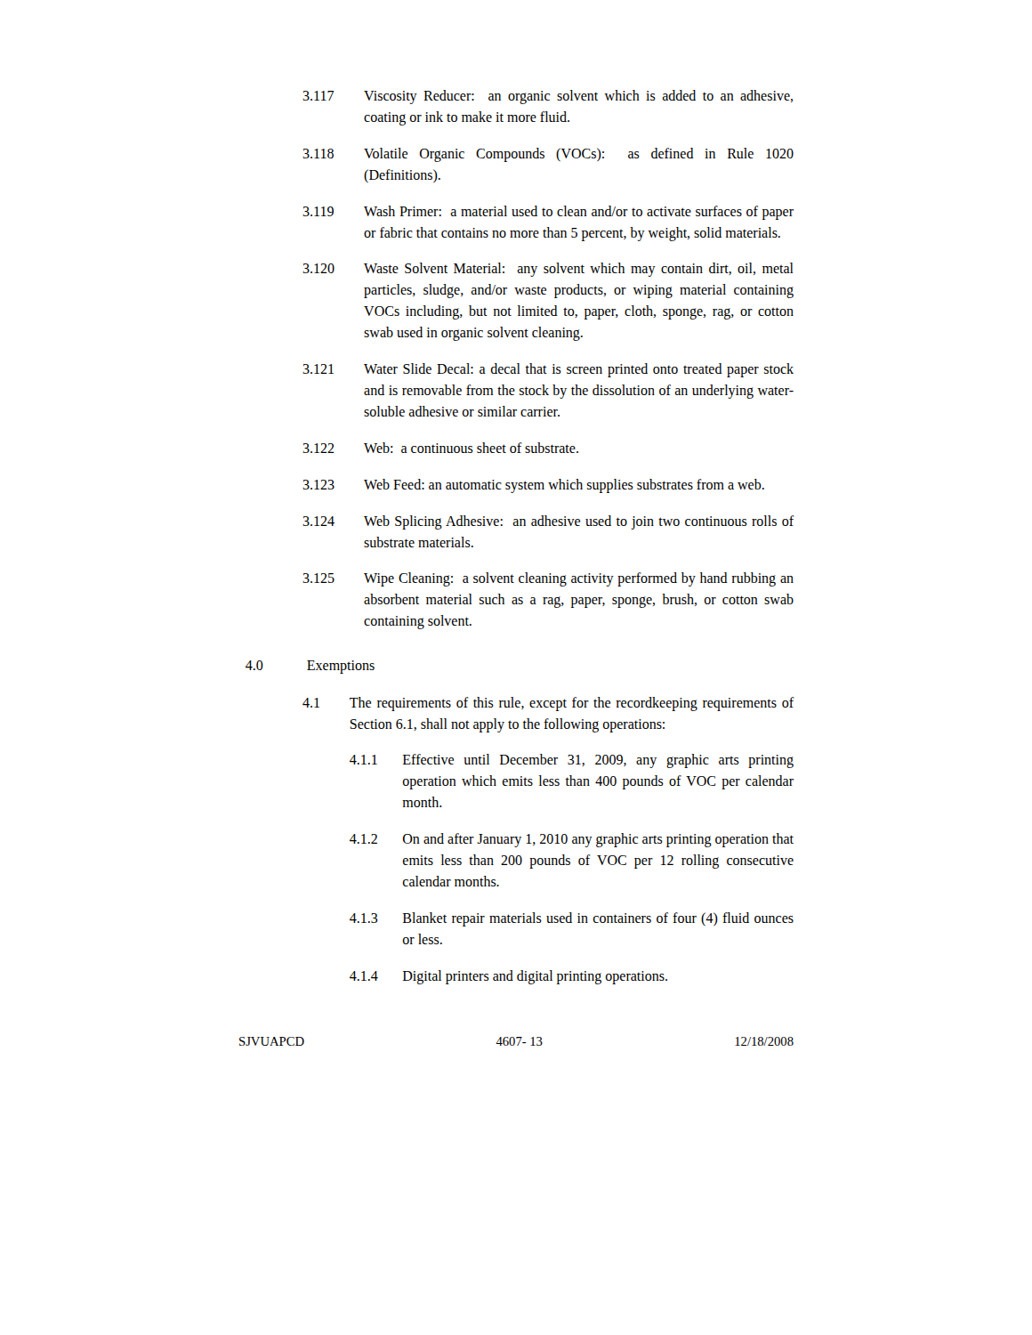3.117
Viscosity Reducer: an organic solvent which is added to an adhesive, coating or ink to make it more fluid.
3.118
Volatile Organic Compounds (VOCs): as defined in Rule 1020 (Definitions).
3.119
Wash Primer: a material used to clean and/or to activate surfaces of paper or fabric that contains no more than 5 percent, by weight, solid materials.
3.120
Waste Solvent Material: any solvent which may contain dirt, oil, metal particles, sludge, and/or waste products, or wiping material containing VOCs including, but not limited to, paper, cloth, sponge, rag, or cotton swab used in organic solvent cleaning.
3.121
Water Slide Decal: a decal that is screen printed onto treated paper stock and is removable from the stock by the dissolution of an underlying water- soluble adhesive or similar carrier.
3.122
Web: a continuous sheet of substrate.
3.123
Web Feed: an automatic system which supplies substrates from a web.
3.124
Web Splicing Adhesive: an adhesive used to join two continuous rolls of substrate materials.
3.125
Wipe Cleaning: a solvent cleaning activity performed by hand rubbing an absorbent material such as a rag, paper, sponge, brush, or cotton swab containing solvent.
4.0
Exemptions
4.1
The requirements of this rule, except for the recordkeeping requirements of Section 6.1, shall not apply to the following operations:
4.1.1
Effective until December 31, 2009, any graphic arts printing operation which emits less than 400 pounds of VOC per calendar month.
4.1.2
On and after January 1, 2010 any graphic arts printing operation that emits less than 200 pounds of VOC per 12 rolling consecutive calendar months.
4.1.3
Blanket repair materials used in containers of four (4) fluid ounces or less.
4.1.4
Digital printers and digital printing operations.
SJVUAPCD
4607- 13
12/18/2008